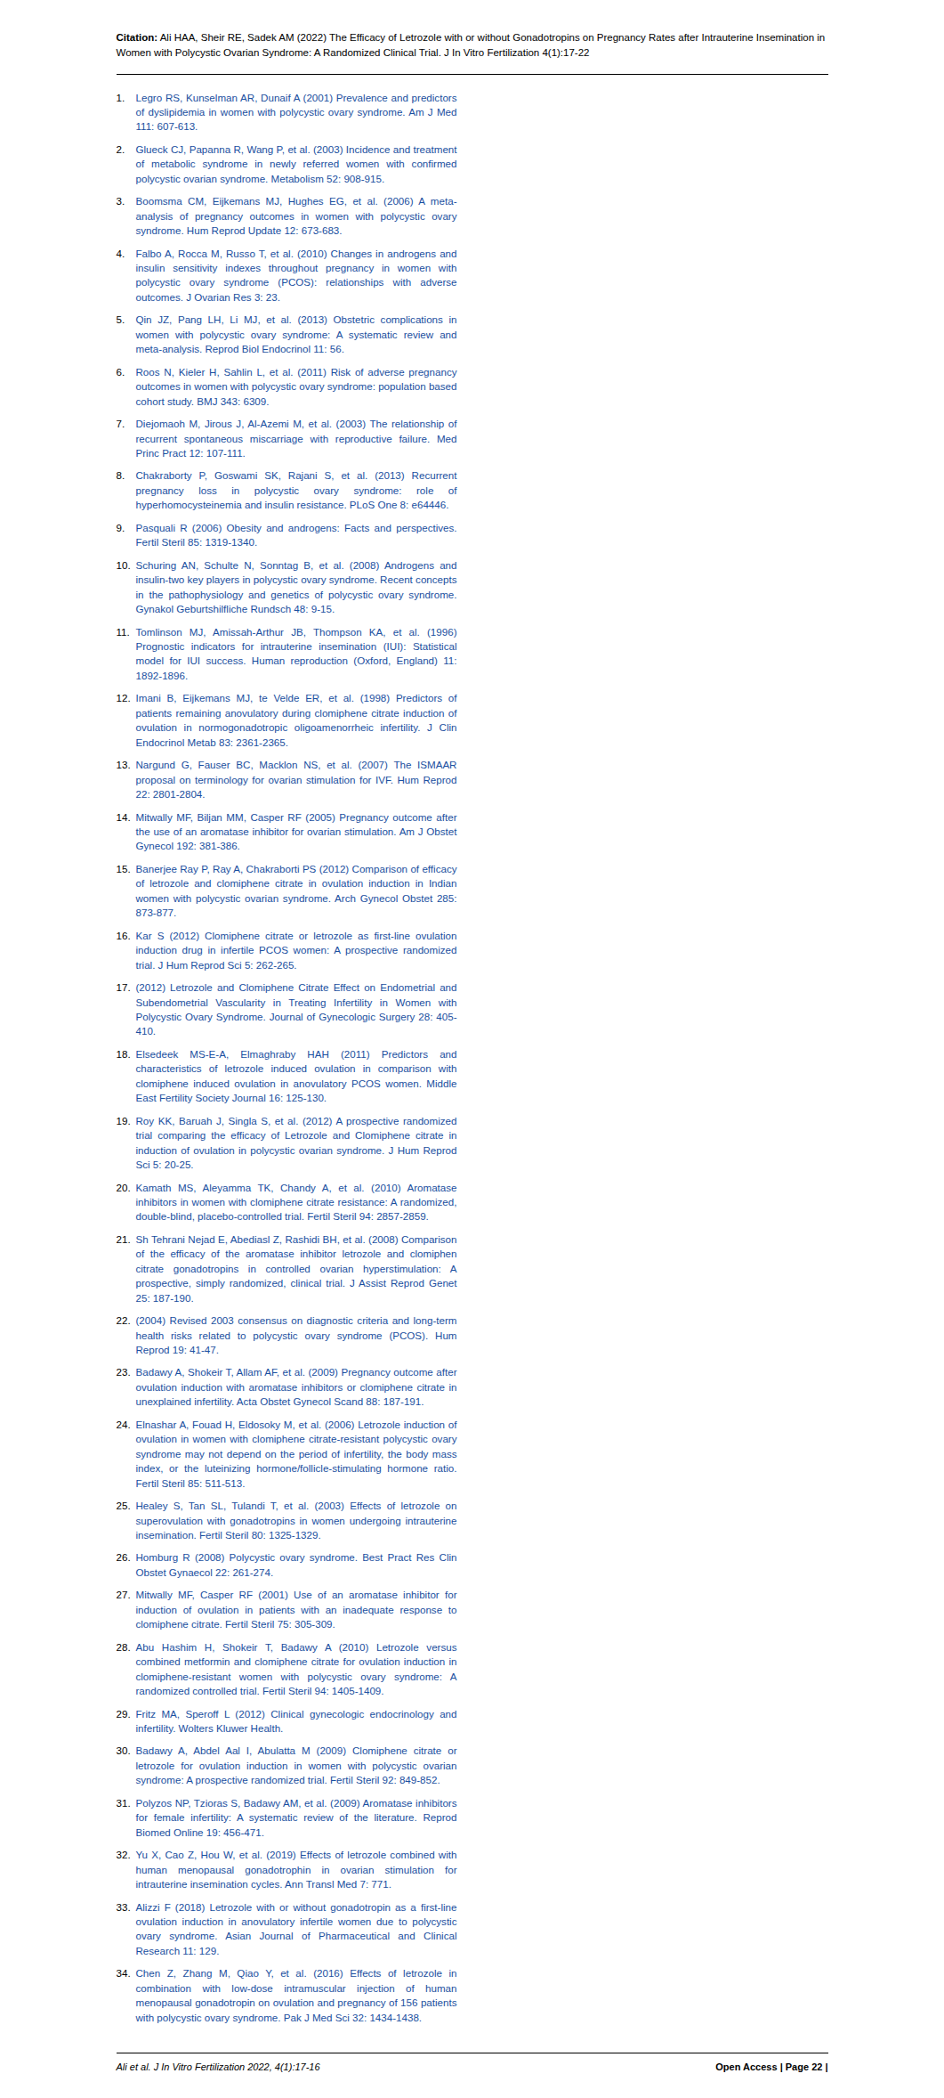Citation: Ali HAA, Sheir RE, Sadek AM (2022) The Efficacy of Letrozole with or without Gonadotropins on Pregnancy Rates after Intrauterine Insemination in Women with Polycystic Ovarian Syndrome: A Randomized Clinical Trial. J In Vitro Fertilization 4(1):17-22
Legro RS, Kunselman AR, Dunaif A (2001) Prevalence and predictors of dyslipidemia in women with polycystic ovary syndrome. Am J Med 111: 607-613.
Glueck CJ, Papanna R, Wang P, et al. (2003) Incidence and treatment of metabolic syndrome in newly referred women with confirmed polycystic ovarian syndrome. Metabolism 52: 908-915.
Boomsma CM, Eijkemans MJ, Hughes EG, et al. (2006) A meta-analysis of pregnancy outcomes in women with polycystic ovary syndrome. Hum Reprod Update 12: 673-683.
Falbo A, Rocca M, Russo T, et al. (2010) Changes in androgens and insulin sensitivity indexes throughout pregnancy in women with polycystic ovary syndrome (PCOS): relationships with adverse outcomes. J Ovarian Res 3: 23.
Qin JZ, Pang LH, Li MJ, et al. (2013) Obstetric complications in women with polycystic ovary syndrome: A systematic review and meta-analysis. Reprod Biol Endocrinol 11: 56.
Roos N, Kieler H, Sahlin L, et al. (2011) Risk of adverse pregnancy outcomes in women with polycystic ovary syndrome: population based cohort study. BMJ 343: 6309.
Diejomaoh M, Jirous J, Al-Azemi M, et al. (2003) The relationship of recurrent spontaneous miscarriage with reproductive failure. Med Princ Pract 12: 107-111.
Chakraborty P, Goswami SK, Rajani S, et al. (2013) Recurrent pregnancy loss in polycystic ovary syndrome: role of hyperhomocysteinemia and insulin resistance. PLoS One 8: e64446.
Pasquali R (2006) Obesity and androgens: Facts and perspectives. Fertil Steril 85: 1319-1340.
Schuring AN, Schulte N, Sonntag B, et al. (2008) Androgens and insulin-two key players in polycystic ovary syndrome. Recent concepts in the pathophysiology and genetics of polycystic ovary syndrome. Gynakol Geburtshilfliche Rundsch 48: 9-15.
Tomlinson MJ, Amissah-Arthur JB, Thompson KA, et al. (1996) Prognostic indicators for intrauterine insemination (IUI): Statistical model for IUI success. Human reproduction (Oxford, England) 11: 1892-1896.
Imani B, Eijkemans MJ, te Velde ER, et al. (1998) Predictors of patients remaining anovulatory during clomiphene citrate induction of ovulation in normogonadotropic oligoamenorrheic infertility. J Clin Endocrinol Metab 83: 2361-2365.
Nargund G, Fauser BC, Macklon NS, et al. (2007) The ISMAAR proposal on terminology for ovarian stimulation for IVF. Hum Reprod 22: 2801-2804.
Mitwally MF, Biljan MM, Casper RF (2005) Pregnancy outcome after the use of an aromatase inhibitor for ovarian stimulation. Am J Obstet Gynecol 192: 381-386.
Banerjee Ray P, Ray A, Chakraborti PS (2012) Comparison of efficacy of letrozole and clomiphene citrate in ovulation induction in Indian women with polycystic ovarian syndrome. Arch Gynecol Obstet 285: 873-877.
Kar S (2012) Clomiphene citrate or letrozole as first-line ovulation induction drug in infertile PCOS women: A prospective randomized trial. J Hum Reprod Sci 5: 262-265.
(2012) Letrozole and Clomiphene Citrate Effect on Endometrial and Subendometrial Vascularity in Treating Infertility in Women with Polycystic Ovary Syndrome. Journal of Gynecologic Surgery 28: 405-410.
Elsedeek MS-E-A, Elmaghraby HAH (2011) Predictors and characteristics of letrozole induced ovulation in comparison with clomiphene induced ovulation in anovulatory PCOS women. Middle East Fertility Society Journal 16: 125-130.
Roy KK, Baruah J, Singla S, et al. (2012) A prospective randomized trial comparing the efficacy of Letrozole and Clomiphene citrate in induction of ovulation in polycystic ovarian syndrome. J Hum Reprod Sci 5: 20-25.
Kamath MS, Aleyamma TK, Chandy A, et al. (2010) Aromatase inhibitors in women with clomiphene citrate resistance: A randomized, double-blind, placebo-controlled trial. Fertil Steril 94: 2857-2859.
Sh Tehrani Nejad E, Abediasl Z, Rashidi BH, et al. (2008) Comparison of the efficacy of the aromatase inhibitor letrozole and clomiphen citrate gonadotropins in controlled ovarian hyperstimulation: A prospective, simply randomized, clinical trial. J Assist Reprod Genet 25: 187-190.
(2004) Revised 2003 consensus on diagnostic criteria and long-term health risks related to polycystic ovary syndrome (PCOS). Hum Reprod 19: 41-47.
Badawy A, Shokeir T, Allam AF, et al. (2009) Pregnancy outcome after ovulation induction with aromatase inhibitors or clomiphene citrate in unexplained infertility. Acta Obstet Gynecol Scand 88: 187-191.
Elnashar A, Fouad H, Eldosoky M, et al. (2006) Letrozole induction of ovulation in women with clomiphene citrate-resistant polycystic ovary syndrome may not depend on the period of infertility, the body mass index, or the luteinizing hormone/follicle-stimulating hormone ratio. Fertil Steril 85: 511-513.
Healey S, Tan SL, Tulandi T, et al. (2003) Effects of letrozole on superovulation with gonadotropins in women undergoing intrauterine insemination. Fertil Steril 80: 1325-1329.
Homburg R (2008) Polycystic ovary syndrome. Best Pract Res Clin Obstet Gynaecol 22: 261-274.
Mitwally MF, Casper RF (2001) Use of an aromatase inhibitor for induction of ovulation in patients with an inadequate response to clomiphene citrate. Fertil Steril 75: 305-309.
Abu Hashim H, Shokeir T, Badawy A (2010) Letrozole versus combined metformin and clomiphene citrate for ovulation induction in clomiphene-resistant women with polycystic ovary syndrome: A randomized controlled trial. Fertil Steril 94: 1405-1409.
Fritz MA, Speroff L (2012) Clinical gynecologic endocrinology and infertility. Wolters Kluwer Health.
Badawy A, Abdel Aal I, Abulatta M (2009) Clomiphene citrate or letrozole for ovulation induction in women with polycystic ovarian syndrome: A prospective randomized trial. Fertil Steril 92: 849-852.
Polyzos NP, Tzioras S, Badawy AM, et al. (2009) Aromatase inhibitors for female infertility: A systematic review of the literature. Reprod Biomed Online 19: 456-471.
Yu X, Cao Z, Hou W, et al. (2019) Effects of letrozole combined with human menopausal gonadotrophin in ovarian stimulation for intrauterine insemination cycles. Ann Transl Med 7: 771.
Alizzi F (2018) Letrozole with or without gonadotropin as a first-line ovulation induction in anovulatory infertile women due to polycystic ovary syndrome. Asian Journal of Pharmaceutical and Clinical Research 11: 129.
Chen Z, Zhang M, Qiao Y, et al. (2016) Effects of letrozole in combination with low-dose intramuscular injection of human menopausal gonadotropin on ovulation and pregnancy of 156 patients with polycystic ovary syndrome. Pak J Med Sci 32: 1434-1438.
Ali et al. J In Vitro Fertilization 2022, 4(1):17-16
Open Access | Page 22 |